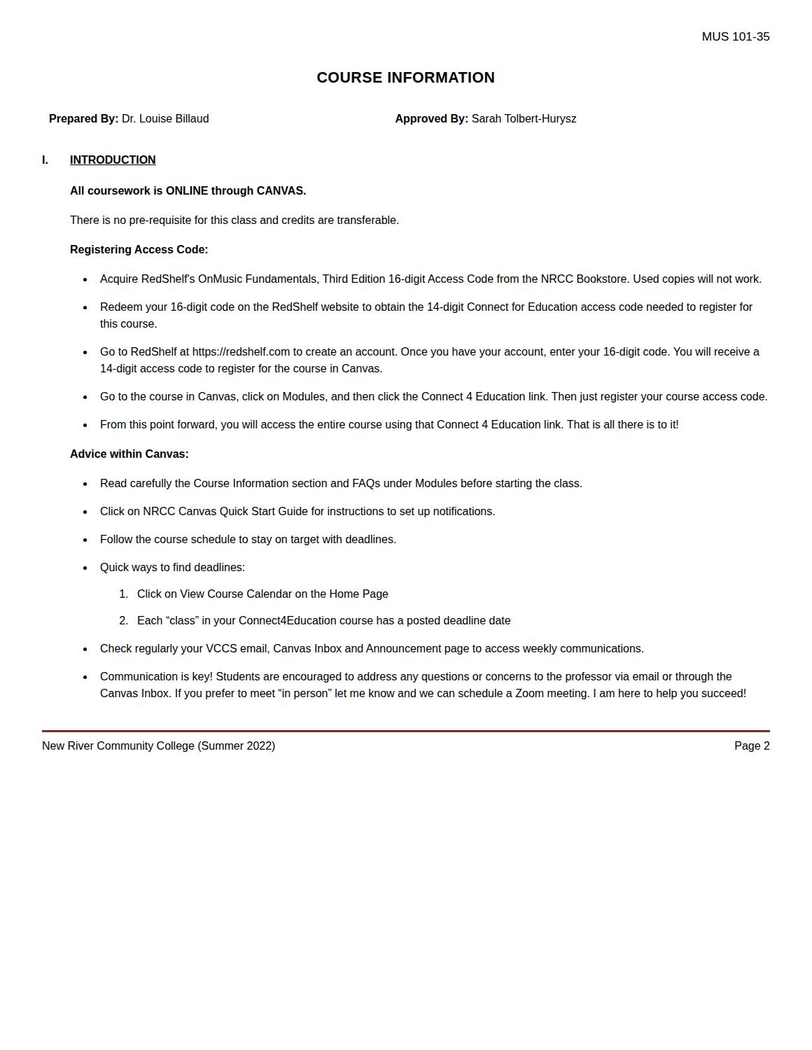MUS 101-35
COURSE INFORMATION
Prepared By: Dr. Louise Billaud
Approved By: Sarah Tolbert-Hurysz
I. INTRODUCTION
All coursework is ONLINE through CANVAS.
There is no pre-requisite for this class and credits are transferable.
Registering Access Code:
Acquire RedShelf's OnMusic Fundamentals, Third Edition 16-digit Access Code from the NRCC Bookstore. Used copies will not work.
Redeem your 16-digit code on the RedShelf website to obtain the 14-digit Connect for Education access code needed to register for this course.
Go to RedShelf at https://redshelf.com to create an account. Once you have your account, enter your 16-digit code. You will receive a 14-digit access code to register for the course in Canvas.
Go to the course in Canvas, click on Modules, and then click the Connect 4 Education link. Then just register your course access code.
From this point forward, you will access the entire course using that Connect 4 Education link. That is all there is to it!
Advice within Canvas:
Read carefully the Course Information section and FAQs under Modules before starting the class.
Click on NRCC Canvas Quick Start Guide for instructions to set up notifications.
Follow the course schedule to stay on target with deadlines.
Quick ways to find deadlines:
Click on View Course Calendar on the Home Page
Each “class” in your Connect4Education course has a posted deadline date
Check regularly your VCCS email, Canvas Inbox and Announcement page to access weekly communications.
Communication is key! Students are encouraged to address any questions or concerns to the professor via email or through the Canvas Inbox. If you prefer to meet “in person” let me know and we can schedule a Zoom meeting. I am here to help you succeed!
New River Community College (Summer 2022) Page 2